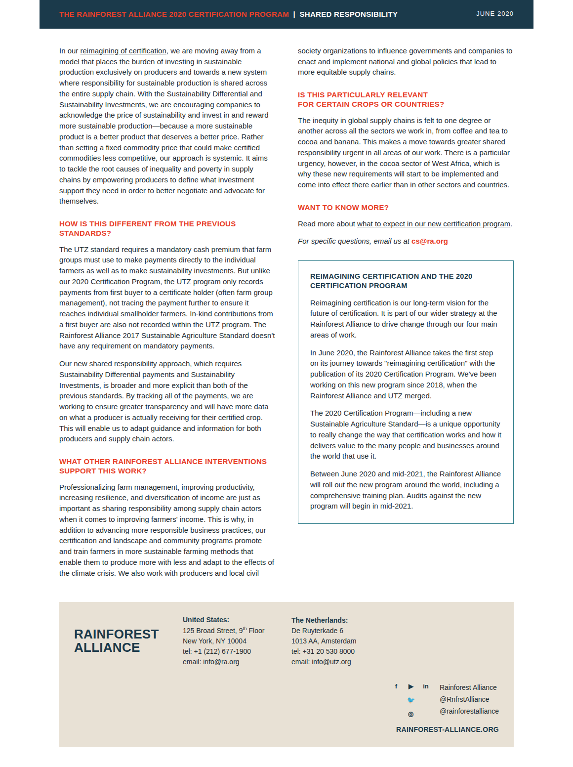THE RAINFOREST ALLIANCE 2020 CERTIFICATION PROGRAM | SHARED RESPONSIBILITY
JUNE 2020
In our reimagining of certification, we are moving away from a model that places the burden of investing in sustainable production exclusively on producers and towards a new system where responsibility for sustainable production is shared across the entire supply chain. With the Sustainability Differential and Sustainability Investments, we are encouraging companies to acknowledge the price of sustainability and invest in and reward more sustainable production—because a more sustainable product is a better product that deserves a better price. Rather than setting a fixed commodity price that could make certified commodities less competitive, our approach is systemic. It aims to tackle the root causes of inequality and poverty in supply chains by empowering producers to define what investment support they need in order to better negotiate and advocate for themselves.
How is this different from the previous standards?
The UTZ standard requires a mandatory cash premium that farm groups must use to make payments directly to the individual farmers as well as to make sustainability investments. But unlike our 2020 Certification Program, the UTZ program only records payments from first buyer to a certificate holder (often farm group management), not tracing the payment further to ensure it reaches individual smallholder farmers. In-kind contributions from a first buyer are also not recorded within the UTZ program. The Rainforest Alliance 2017 Sustainable Agriculture Standard doesn't have any requirement on mandatory payments.
Our new shared responsibility approach, which requires Sustainability Differential payments and Sustainability Investments, is broader and more explicit than both of the previous standards. By tracking all of the payments, we are working to ensure greater transparency and will have more data on what a producer is actually receiving for their certified crop. This will enable us to adapt guidance and information for both producers and supply chain actors.
What other Rainforest Alliance interventions support this work?
Professionalizing farm management, improving productivity, increasing resilience, and diversification of income are just as important as sharing responsibility among supply chain actors when it comes to improving farmers' income. This is why, in addition to advancing more responsible business practices, our certification and landscape and community programs promote and train farmers in more sustainable farming methods that enable them to produce more with less and adapt to the effects of the climate crisis. We also work with producers and local civil
society organizations to influence governments and companies to enact and implement national and global policies that lead to more equitable supply chains.
Is this particularly relevant
for certain crops or countries?
The inequity in global supply chains is felt to one degree or another across all the sectors we work in, from coffee and tea to cocoa and banana. This makes a move towards greater shared responsibility urgent in all areas of our work. There is a particular urgency, however, in the cocoa sector of West Africa, which is why these new requirements will start to be implemented and come into effect there earlier than in other sectors and countries.
Want to know more?
Read more about what to expect in our new certification program.
For specific questions, email us at cs@ra.org
Reimagining certification and the 2020 certification program
Reimagining certification is our long-term vision for the future of certification. It is part of our wider strategy at the Rainforest Alliance to drive change through our four main areas of work.
In June 2020, the Rainforest Alliance takes the first step on its journey towards "reimagining certification" with the publication of its 2020 Certification Program. We've been working on this new program since 2018, when the Rainforest Alliance and UTZ merged.
The 2020 Certification Program—including a new Sustainable Agriculture Standard—is a unique opportunity to really change the way that certification works and how it delivers value to the many people and businesses around the world that use it.
Between June 2020 and mid-2021, the Rainforest Alliance will roll out the new program around the world, including a comprehensive training plan. Audits against the new program will begin in mid-2021.
RAINFOREST ALLIANCE
United States: 125 Broad Street, 9th Floor
New York, NY 10004
tel: +1 (212) 677-1900
email: info@ra.org
The Netherlands: De Ruyterkade 6
1013 AA, Amsterdam
tel: +31 20 530 8000
email: info@utz.org
f ▶ in
🐦
◎
Rainforest Alliance
@RnfrstAlliance
@rainforestalliance
RAINFOREST-ALLIANCE.ORG